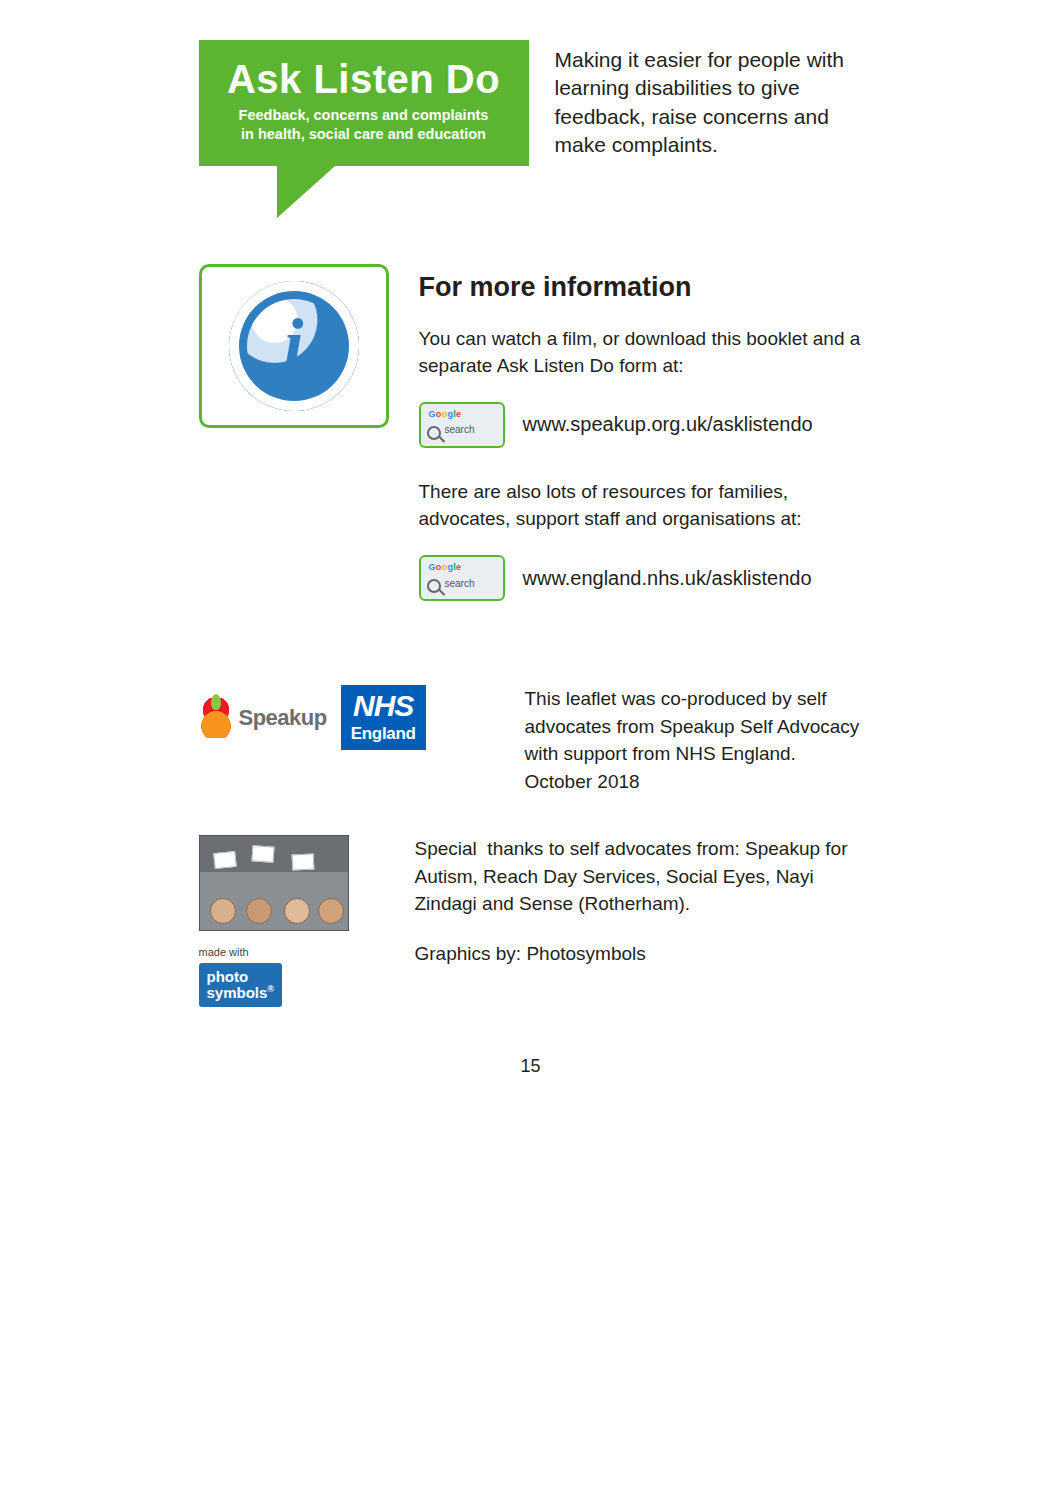Ask Listen Do
Feedback, concerns and complaints
in health, social care and education
Making it easier for people with learning disabilities to give feedback, raise concerns and make complaints.
i
For more information
You can watch a film, or download this booklet and a separate Ask Listen Do form at:
Google
search
www.speakup.org.uk/asklistendo
There are also lots of resources for families, advocates, support staff and organisations at:
Google
search
www.england.nhs.uk/asklistendo
Speakup
NHS
England
This leaflet was co-produced by self advocates from Speakup Self Advocacy with support from NHS England.
October 2018
made with
photo
symbols®
Special thanks to self advocates from: Speakup for Autism, Reach Day Services, Social Eyes, Nayi Zindagi and Sense (Rotherham).
Graphics by: Photosymbols
15